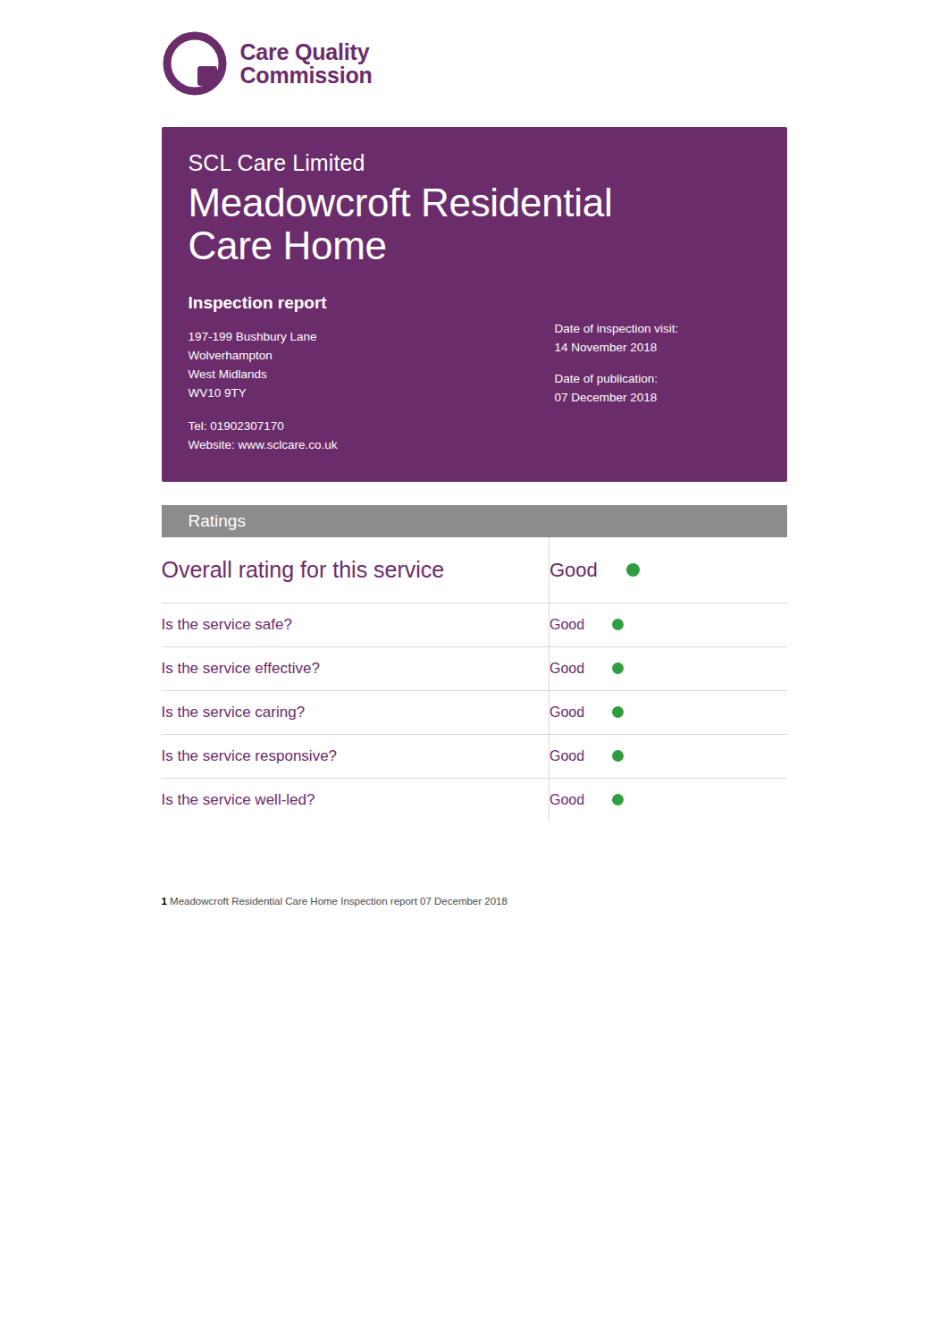Care Quality Commission
SCL Care Limited
Meadowcroft Residential
Care Home
Inspection report
197-199 Bushbury Lane
Wolverhampton
West Midlands
WV10 9TY
Tel: 01902307170
Website: www.sclcare.co.uk
Date of inspection visit:
14 November 2018
Date of publication:
07 December 2018
Ratings
| Overall rating for this service | Good |
| Is the service safe? | Good |
| Is the service effective? | Good |
| Is the service caring? | Good |
| Is the service responsive? | Good |
| Is the service well-led? | Good |
1 Meadowcroft Residential Care Home Inspection report 07 December 2018